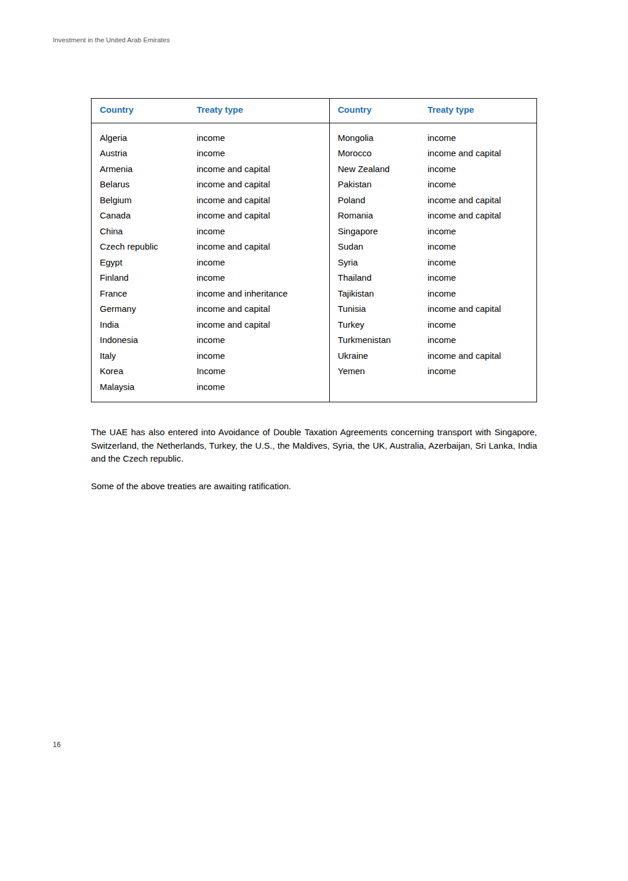Investment in the United Arab Emirates
| Country | Treaty type | Country | Treaty type |
| --- | --- | --- | --- |
| Algeria | income | Mongolia | income |
| Austria | income | Morocco | income and capital |
| Armenia | income and capital | New Zealand | income |
| Belarus | income and capital | Pakistan | income |
| Belgium | income and capital | Poland | income and capital |
| Canada | income and capital | Romania | income and capital |
| China | income | Singapore | income |
| Czech republic | income and capital | Sudan | income |
| Egypt | income | Syria | income |
| Finland | income | Thailand | income |
| France | income and inheritance | Tajikistan | income |
| Germany | income and capital | Tunisia | income and capital |
| India | income and capital | Turkey | income |
| Indonesia | income | Turkmenistan | income |
| Italy | income | Ukraine | income and capital |
| Korea | Income | Yemen | income |
| Malaysia | income | | |
The UAE has also entered into Avoidance of Double Taxation Agreements concerning transport with Singapore, Switzerland, the Netherlands, Turkey, the U.S., the Maldives, Syria, the UK, Australia, Azerbaijan, Sri Lanka, India and the Czech republic.
Some of the above treaties are awaiting ratification.
16